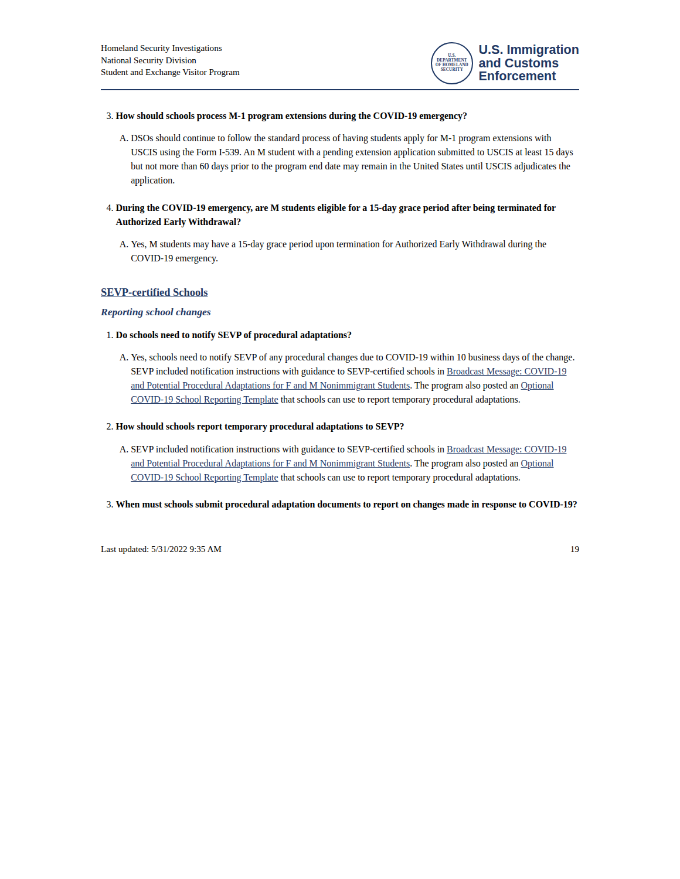Homeland Security Investigations
National Security Division
Student and Exchange Visitor Program
U.S. DEPARTMENT OF HOMELAND SECURITY
U.S. Immigration
and Customs
Enforcement
How should schools process M-1 program extensions during the COVID-19 emergency?
DSOs should continue to follow the standard process of having students apply for M-1 program extensions with USCIS using the Form I-539. An M student with a pending extension application submitted to USCIS at least 15 days but not more than 60 days prior to the program end date may remain in the United States until USCIS adjudicates the application.
During the COVID-19 emergency, are M students eligible for a 15-day grace period after being terminated for Authorized Early Withdrawal?
Yes, M students may have a 15-day grace period upon termination for Authorized Early Withdrawal during the COVID-19 emergency.
SEVP-certified Schools
Reporting school changes
Do schools need to notify SEVP of procedural adaptations?
Yes, schools need to notify SEVP of any procedural changes due to COVID-19 within 10 business days of the change. SEVP included notification instructions with guidance to SEVP-certified schools in Broadcast Message: COVID-19 and Potential Procedural Adaptations for F and M Nonimmigrant Students. The program also posted an Optional COVID-19 School Reporting Template that schools can use to report temporary procedural adaptations.
How should schools report temporary procedural adaptations to SEVP?
SEVP included notification instructions with guidance to SEVP-certified schools in Broadcast Message: COVID-19 and Potential Procedural Adaptations for F and M Nonimmigrant Students. The program also posted an Optional COVID-19 School Reporting Template that schools can use to report temporary procedural adaptations.
When must schools submit procedural adaptation documents to report on changes made in response to COVID-19?
Last updated: 5/31/2022 9:35 AM
19